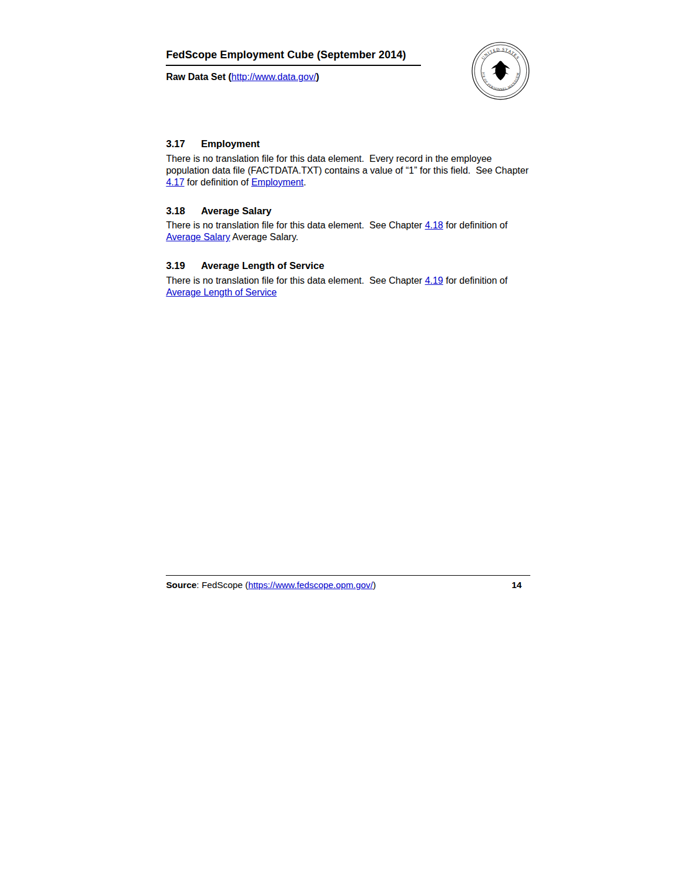FedScope Employment Cube (September 2014)
Raw Data Set (http://www.data.gov/)
UNITED STATES OFFICE OF PERSONNEL MANAGEMENT
3.17 Employment
There is no translation file for this data element. Every record in the employee population data file (FACTDATA.TXT) contains a value of “1” for this field. See Chapter 4.17 for definition of Employment.
3.18 Average Salary
There is no translation file for this data element. See Chapter 4.18 for definition of Average Salary Average Salary.
3.19 Average Length of Service
There is no translation file for this data element. See Chapter 4.19 for definition of Average Length of Service
Source: FedScope (https://www.fedscope.opm.gov/)
14